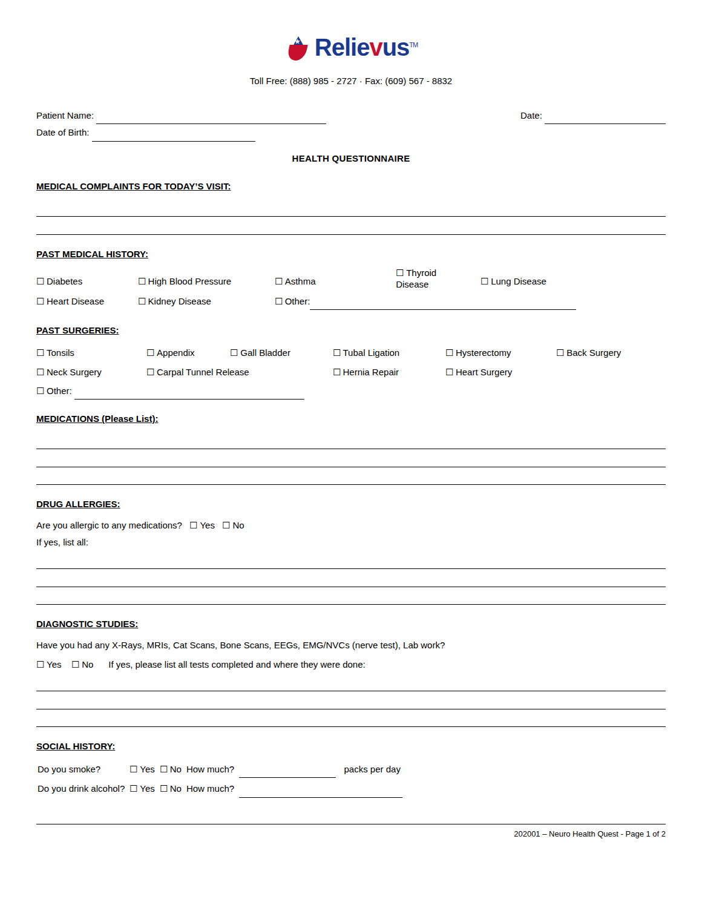★Relie vus TM
Toll Free: (888) 985 - 2727 · Fax: (609) 567 - 8832
Patient Name:
Date:
Date of Birth:
HEALTH QUESTIONNAIRE
MEDICAL COMPLAINTS FOR TODAY’S VISIT:
PAST MEDICAL HISTORY:
| ☐ Diabetes | ☐ High Blood Pressure | ☐ Asthma | ☐ Thyroid Disease | ☐ Lung Disease |
| ☐ Heart Disease | ☐ Kidney Disease | ☐ Other: |
PAST SURGERIES:
| ☐ Tonsils | ☐ Appendix | ☐ Gall Bladder | ☐ Tubal Ligation | ☐ Hysterectomy | ☐ Back Surgery |
| ☐ Neck Surgery | ☐ Carpal Tunnel Release | ☐ Hernia Repair | ☐ Heart Surgery |
☐Other:
MEDICATIONS (Please List):
DRUG ALLERGIES:
Are you allergic to any medications? ☐Yes ☐No
If yes, list all:
DIAGNOSTIC STUDIES:
Have you had any X-Rays, MRIs, Cat Scans, Bone Scans, EEGs, EMG/NVCs (nerve test), Lab work?
☐Yes ☐No If yes, please list all tests completed and where they were done:
SOCIAL HISTORY:
| Do you smoke? | ☐ Yes | ☐ No | How much? | | packs per day |
| Do you drink alcohol? | ☐ Yes | ☐ No | How much? | |
202001 – Neuro Health Quest - Page 1 of 2